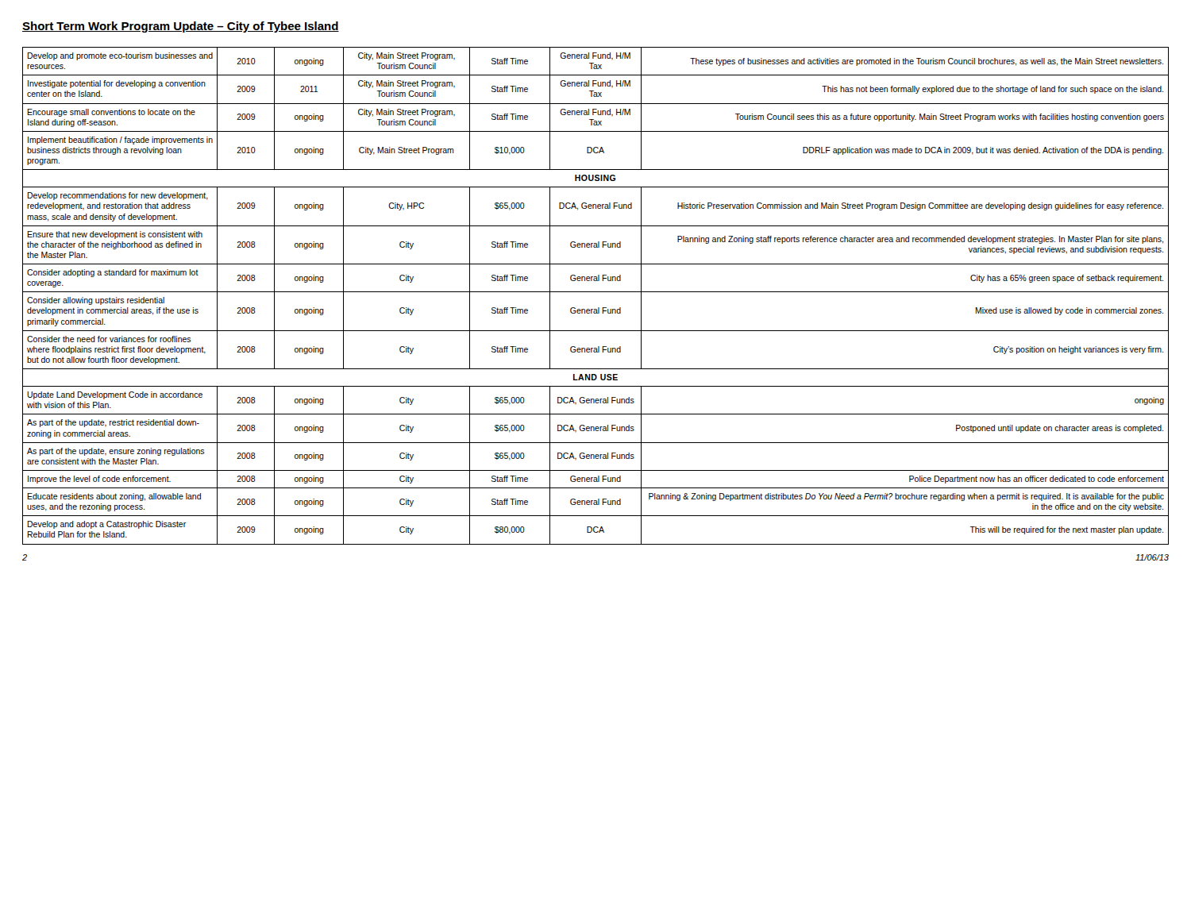Short Term Work Program Update – City of Tybee Island
| Develop and promote eco-tourism businesses and resources. | 2010 | ongoing | City, Main Street Program, Tourism Council | Staff Time | General Fund, H/M Tax | These types of businesses and activities are promoted in the Tourism Council brochures, as well as, the Main Street newsletters. |
| Investigate potential for developing a convention center on the Island. | 2009 | 2011 | City, Main Street Program, Tourism Council | Staff Time | General Fund, H/M Tax | This has not been formally explored due to the shortage of land for such space on the island. |
| Encourage small conventions to locate on the Island during off-season. | 2009 | ongoing | City, Main Street Program, Tourism Council | Staff Time | General Fund, H/M Tax | Tourism Council sees this as a future opportunity. Main Street Program works with facilities hosting convention goers |
| Implement beautification / façade improvements in business districts through a revolving loan program. | 2010 | ongoing | City, Main Street Program | $10,000 | DCA | DDRLF application was made to DCA in 2009, but it was denied. Activation of the DDA is pending. |
| HOUSING |
| Develop recommendations for new development, redevelopment, and restoration that address mass, scale and density of development. | 2009 | ongoing | City, HPC | $65,000 | DCA, General Fund | Historic Preservation Commission and Main Street Program Design Committee are developing design guidelines for easy reference. |
| Ensure that new development is consistent with the character of the neighborhood as defined in the Master Plan. | 2008 | ongoing | City | Staff Time | General Fund | Planning and Zoning staff reports reference character area and recommended development strategies. In Master Plan for site plans, variances, special reviews, and subdivision requests. |
| Consider adopting a standard for maximum lot coverage. | 2008 | ongoing | City | Staff Time | General Fund | City has a 65% green space of setback requirement. |
| Consider allowing upstairs residential development in commercial areas, if the use is primarily commercial. | 2008 | ongoing | City | Staff Time | General Fund | Mixed use is allowed by code in commercial zones. |
| Consider the need for variances for rooflines where floodplains restrict first floor development, but do not allow fourth floor development. | 2008 | ongoing | City | Staff Time | General Fund | City’s position on height variances is very firm. |
| LAND USE |
| Update Land Development Code in accordance with vision of this Plan. | 2008 | ongoing | City | $65,000 | DCA, General Funds | ongoing |
| As part of the update, restrict residential down-zoning in commercial areas. | 2008 | ongoing | City | $65,000 | DCA, General Funds | Postponed until update on character areas is completed. |
| As part of the update, ensure zoning regulations are consistent with the Master Plan. | 2008 | ongoing | City | $65,000 | DCA, General Funds | |
| Improve the level of code enforcement. | 2008 | ongoing | City | Staff Time | General Fund | Police Department now has an officer dedicated to code enforcement |
| Educate residents about zoning, allowable land uses, and the rezoning process. | 2008 | ongoing | City | Staff Time | General Fund | Planning & Zoning Department distributes Do You Need a Permit? brochure regarding when a permit is required. It is available for the public in the office and on the city website. |
| Develop and adopt a Catastrophic Disaster Rebuild Plan for the Island. | 2009 | ongoing | City | $80,000 | DCA | This will be required for the next master plan update. |
2 11/06/13